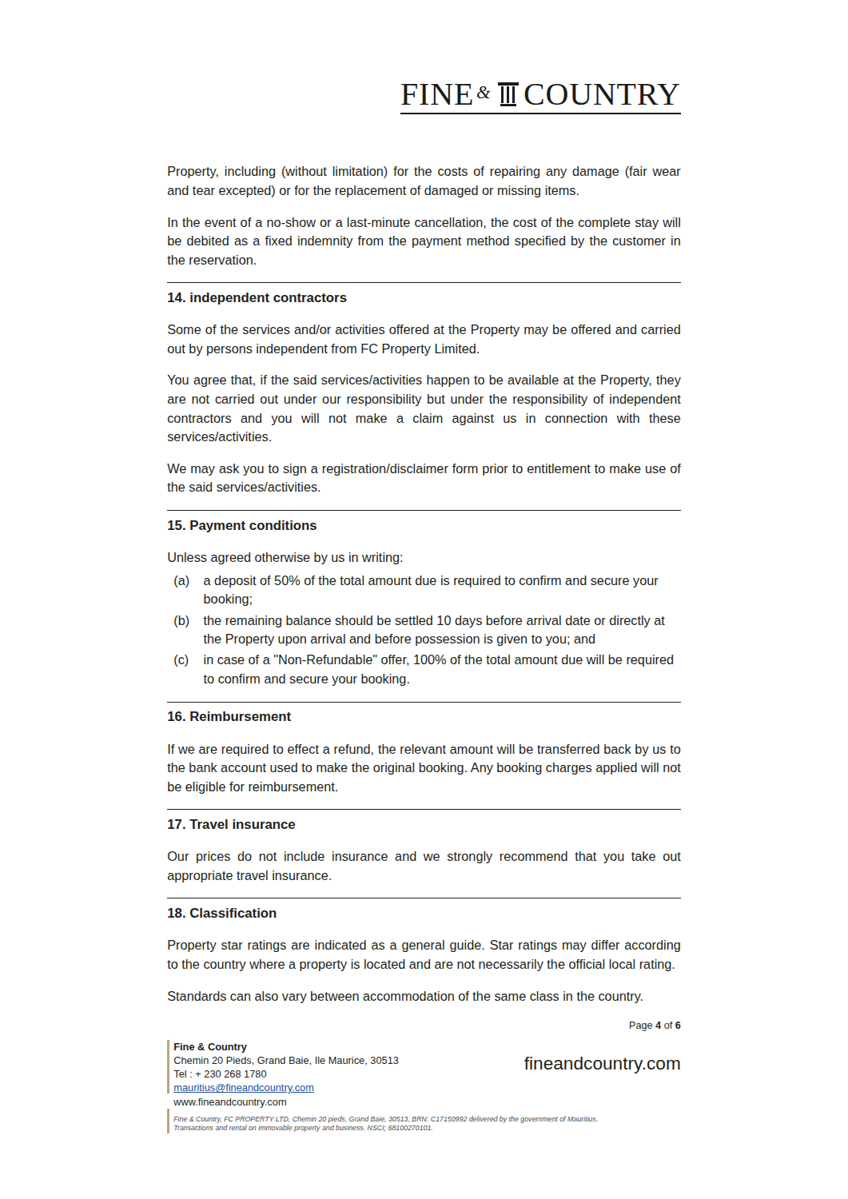FINE& COUNTRY
Property, including (without limitation) for the costs of repairing any damage (fair wear and tear excepted) or for the replacement of damaged or missing items.
In the event of a no-show or a last-minute cancellation, the cost of the complete stay will be debited as a fixed indemnity from the payment method specified by the customer in the reservation.
14. independent contractors
Some of the services and/or activities offered at the Property may be offered and carried out by persons independent from FC Property Limited.
You agree that, if the said services/activities happen to be available at the Property, they are not carried out under our responsibility but under the responsibility of independent contractors and you will not make a claim against us in connection with these services/activities.
We may ask you to sign a registration/disclaimer form prior to entitlement to make use of the said services/activities.
15. Payment conditions
Unless agreed otherwise by us in writing:
(a) a deposit of 50% of the total amount due is required to confirm and secure your booking;
(b) the remaining balance should be settled 10 days before arrival date or directly at the Property upon arrival and before possession is given to you; and
(c) in case of a "Non-Refundable" offer, 100% of the total amount due will be required to confirm and secure your booking.
16. Reimbursement
If we are required to effect a refund, the relevant amount will be transferred back by us to the bank account used to make the original booking. Any booking charges applied will not be eligible for reimbursement.
17. Travel insurance
Our prices do not include insurance and we strongly recommend that you take out appropriate travel insurance.
18. Classification
Property star ratings are indicated as a general guide. Star ratings may differ according to the country where a property is located and are not necessarily the official local rating.
Standards can also vary between accommodation of the same class in the country.
Page 4 of 6
Fine & Country
Chemin 20 Pieds, Grand Baie, Ile Maurice, 30513
Tel : + 230 268 1780
mauritius@fineandcountry.com
www.fineandcountry.com
fineandcountry.com
Fine & Country, FC PROPERTY LTD, Chemin 20 pieds, Grand Baie, 30513, BRN: C17150992 delivered by the government of Mauritius.
Transactions and rental on immovable property and business. NSCI; 68100270101.